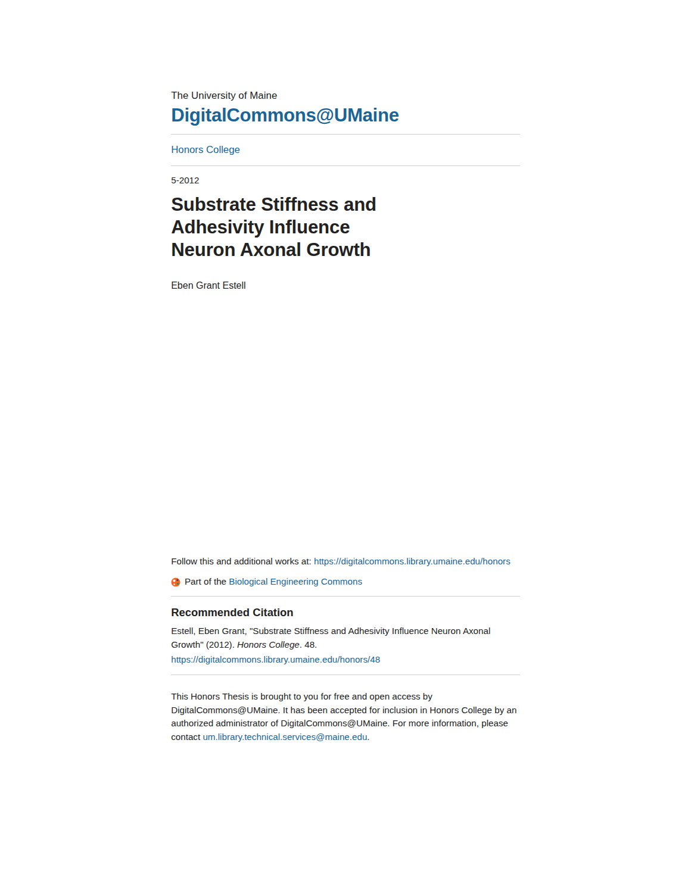The University of Maine
DigitalCommons@UMaine
Honors College
5-2012
Substrate Stiffness and Adhesivity Influence Neuron Axonal Growth
Eben Grant Estell
Follow this and additional works at: https://digitalcommons.library.umaine.edu/honors
Part of the Biological Engineering Commons
Recommended Citation
Estell, Eben Grant, "Substrate Stiffness and Adhesivity Influence Neuron Axonal Growth" (2012). Honors College. 48. https://digitalcommons.library.umaine.edu/honors/48
This Honors Thesis is brought to you for free and open access by DigitalCommons@UMaine. It has been accepted for inclusion in Honors College by an authorized administrator of DigitalCommons@UMaine. For more information, please contact um.library.technical.services@maine.edu.